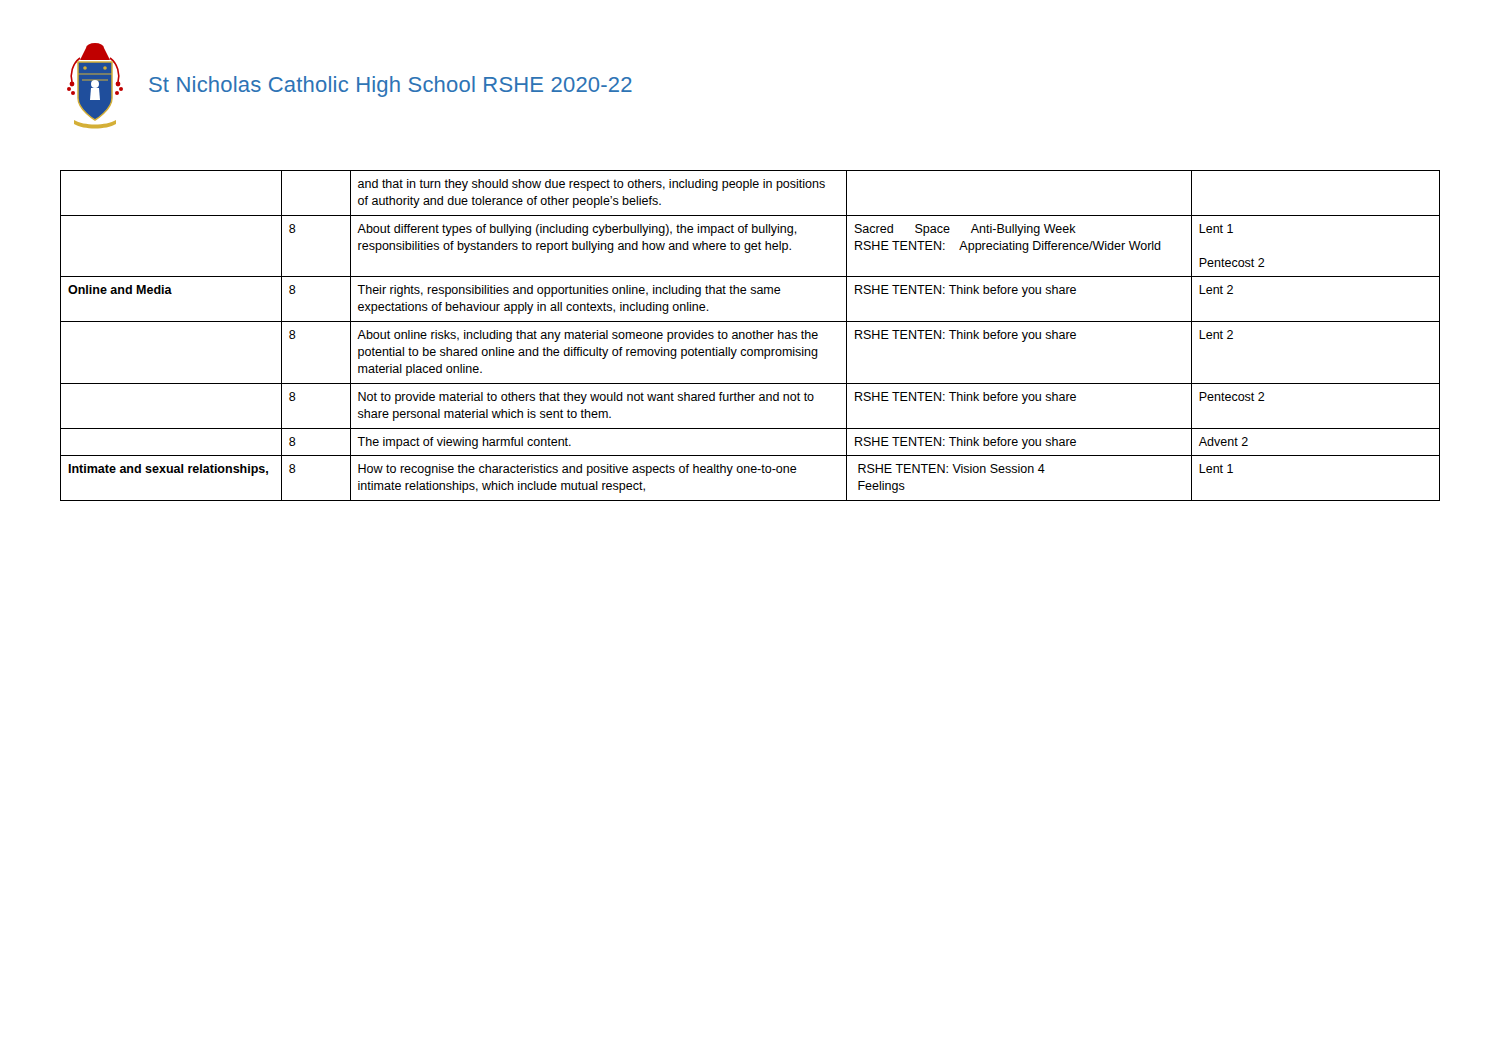St Nicholas Catholic High School RSHE 2020-22
| | | and that in turn they should show due respect to others, including people in positions of authority and due tolerance of other people’s beliefs. | | |
| | 8 | About different types of bullying (including cyberbullying), the impact of bullying, responsibilities of bystanders to report bullying and how and where to get help. | Sacred Space Anti-Bullying Week RSHE TENTEN: Appreciating Difference/Wider World | Lent 1 Pentecost 2 |
| Online and Media | 8 | Their rights, responsibilities and opportunities online, including that the same expectations of behaviour apply in all contexts, including online. | RSHE TENTEN: Think before you share | Lent 2 |
| | 8 | About online risks, including that any material someone provides to another has the potential to be shared online and the difficulty of removing potentially compromising material placed online. | RSHE TENTEN: Think before you share | Lent 2 |
| | 8 | Not to provide material to others that they would not want shared further and not to share personal material which is sent to them. | RSHE TENTEN: Think before you share | Pentecost 2 |
| | 8 | The impact of viewing harmful content. | RSHE TENTEN: Think before you share | Advent 2 |
| Intimate and sexual relationships, | 8 | How to recognise the characteristics and positive aspects of healthy one-to-one intimate relationships, which include mutual respect, | RSHE TENTEN: Vision Session 4 Feelings | Lent 1 |